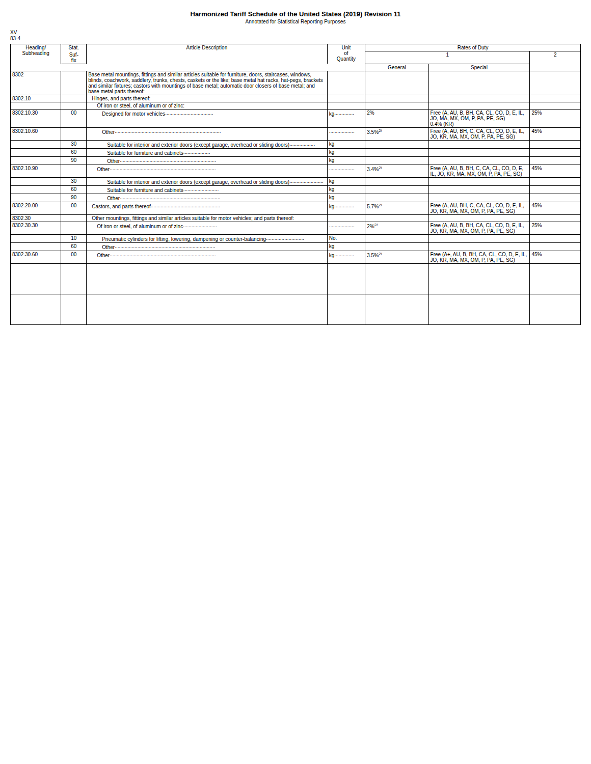Harmonized Tariff Schedule of the United States (2019) Revision 11
Annotated for Statistical Reporting Purposes
XV
83-4
| Heading/ Subheading | Stat. | Article Description | Unit of Quantity | Rates of Duty |
| --- | --- | --- | --- | --- |
| Suf- fix | 1 | 2 |
| | General | Special |
| 8302 | | Base metal mountings, fittings and similar articles suitable for furniture, doors, staircases, windows, blinds, coachwork, saddlery, trunks, chests, caskets or the like; base metal hat racks, hat-pegs, brackets and similar fixtures; castors with mountings of base metal; automatic door closers of base metal; and base metal parts thereof: | | | | |
| 8302.10 | | Hinges, and parts thereof: | | | | |
| | | Of iron or steel, of aluminum or of zinc: | | | | |
| 8302.10.30 | 00 | Designed for motor vehicles .................................. | kg .............. | 2% | Free (A, AU, B, BH, CA, CL, CO, D, E, IL, JO, MA, MX, OM, P, PA, PE, SG) 0.4% (KR) | 25% |
| 8302.10.60 | | Other ........................................................................... | .................. | 3.5% 2/ | Free (A, AU, BH, C, CA, CL, CO, D, E, IL, JO, KR, MA, MX, OM, P, PA, PE, SG) | 45% |
| | 30 | Suitable for interior and exterior doors (except garage, overhead or sliding doors) .................. | kg | | | |
| | 60 | Suitable for furniture and cabinets ................... | kg | | | |
| | 90 | Other .................................................................... | kg | | | |
| 8302.10.90 | | Other ........................................................................... | .................. | 3.4% 2/ | Free (A, AU, B, BH, C, CA, CL, CO, D, E, IL, JO, KR, MA, MX, OM, P, PA, PE, SG) | 45% |
| | 30 | Suitable for interior and exterior doors (except garage, overhead or sliding doors) ........................ | kg | | | |
| | 60 | Suitable for furniture and cabinets ......................... | kg | | | |
| | 90 | Other ....................................................................... | kg | | | |
| 8302.20.00 | 00 | Castors, and parts thereof ................................................. | kg .............. | 5.7% 2/ | Free (A, AU, BH, C, CA, CL, CO, D, E, IL, JO, KR, MA, MX, OM, P, PA, PE, SG) | 45% |
| 8302.30 | | Other mountings, fittings and similar articles suitable for motor vehicles; and parts thereof: | | | | |
| 8302.30.30 | | Of iron or steel, of aluminum or of zinc ........................ | .................. | 2% 2/ | Free (A, AU, B, BH, CA, CL, CO, D, E, IL, JO, KR, MA, MX, OM, P, PA, PE, SG) | 25% |
| | 10 | Pneumatic cylinders for lifting, lowering, dampening or counter-balancing ........................... | No. | | | |
| | 60 | Other ....................................................................... | kg | | | |
| 8302.30.60 | 00 | Other ........................................................................... | kg .............. | 3.5% 2/ | Free (A+, AU, B, BH, CA, CL, CO, D, E, IL, JO, KR, MA, MX, OM, P, PA, PE, SG) | 45% |